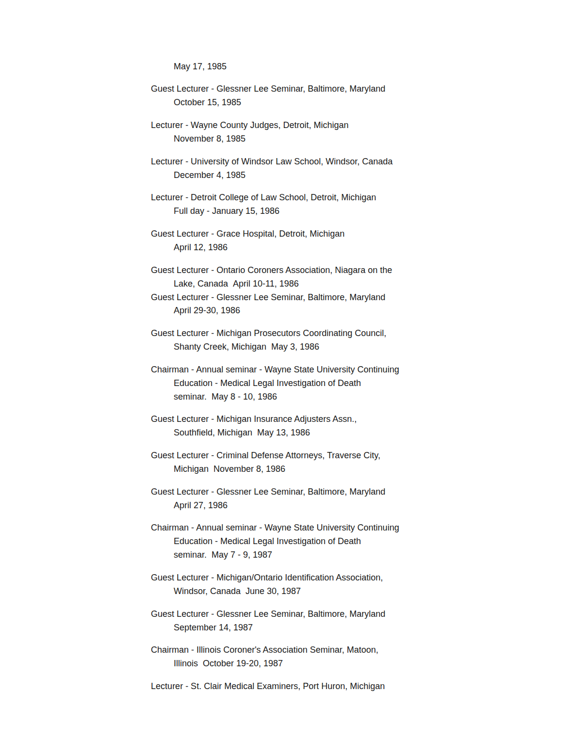May 17, 1985
Guest Lecturer - Glessner Lee Seminar, Baltimore, Maryland October 15, 1985
Lecturer - Wayne County Judges, Detroit, Michigan November 8, 1985
Lecturer - University of Windsor Law School, Windsor, Canada December 4, 1985
Lecturer - Detroit College of Law School, Detroit, Michigan Full day - January 15, 1986
Guest Lecturer - Grace Hospital, Detroit, Michigan April 12, 1986
Guest Lecturer - Ontario Coroners Association, Niagara on the Lake, Canada April 10-11, 1986
Guest Lecturer - Glessner Lee Seminar, Baltimore, Maryland April 29-30, 1986
Guest Lecturer - Michigan Prosecutors Coordinating Council, Shanty Creek, Michigan May 3, 1986
Chairman - Annual seminar - Wayne State University Continuing Education - Medical Legal Investigation of Death seminar. May 8 - 10, 1986
Guest Lecturer - Michigan Insurance Adjusters Assn., Southfield, Michigan May 13, 1986
Guest Lecturer - Criminal Defense Attorneys, Traverse City, Michigan November 8, 1986
Guest Lecturer - Glessner Lee Seminar, Baltimore, Maryland April 27, 1986
Chairman - Annual seminar - Wayne State University Continuing Education - Medical Legal Investigation of Death seminar. May 7 - 9, 1987
Guest Lecturer - Michigan/Ontario Identification Association, Windsor, Canada June 30, 1987
Guest Lecturer - Glessner Lee Seminar, Baltimore, Maryland September 14, 1987
Chairman - Illinois Coroner's Association Seminar, Matoon, Illinois October 19-20, 1987
Lecturer - St. Clair Medical Examiners, Port Huron, Michigan